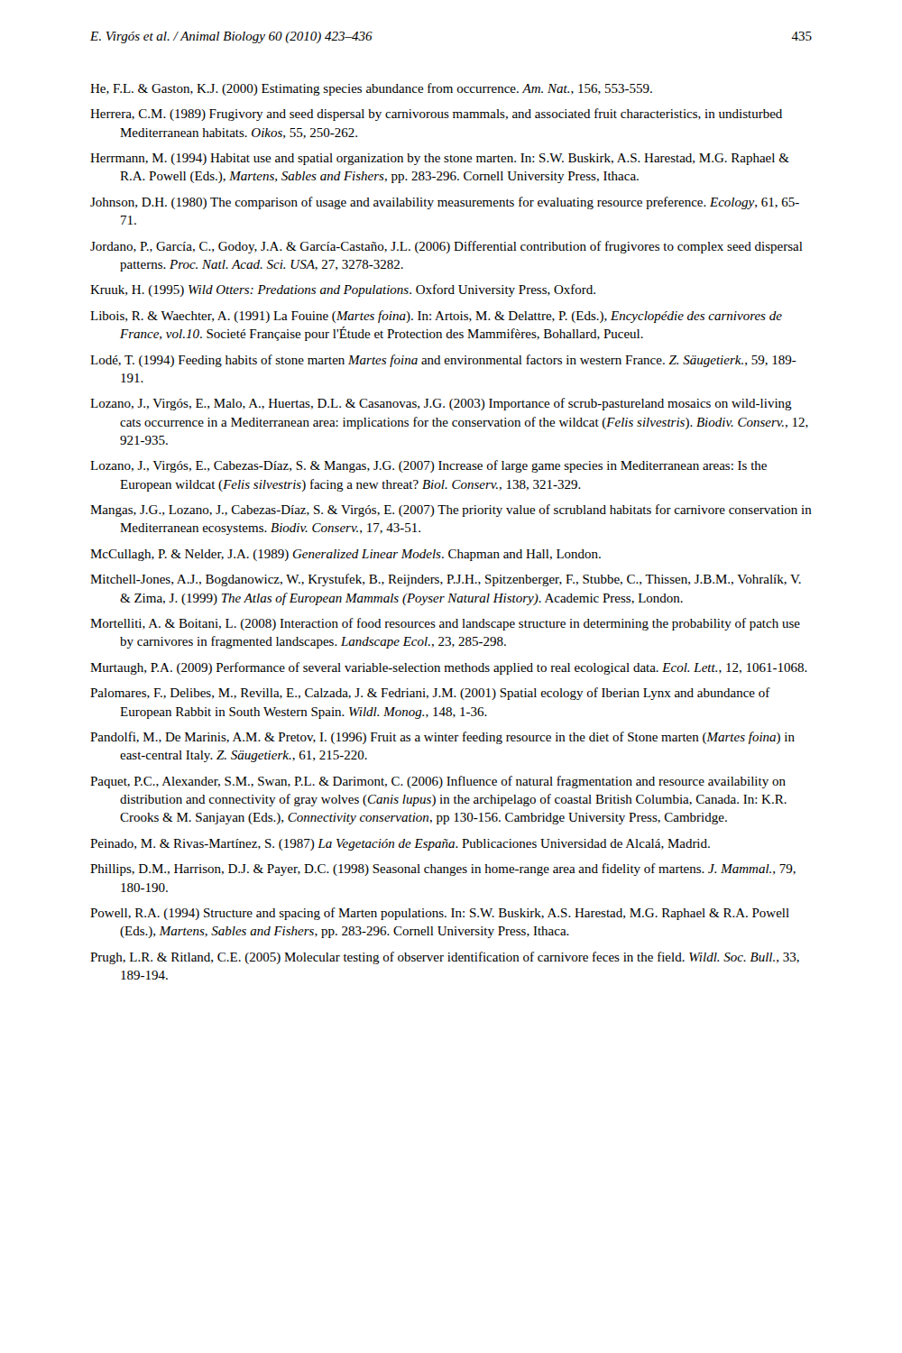E. Virgós et al. / Animal Biology 60 (2010) 423–436 435
He, F.L. & Gaston, K.J. (2000) Estimating species abundance from occurrence. Am. Nat., 156, 553-559.
Herrera, C.M. (1989) Frugivory and seed dispersal by carnivorous mammals, and associated fruit characteristics, in undisturbed Mediterranean habitats. Oikos, 55, 250-262.
Herrmann, M. (1994) Habitat use and spatial organization by the stone marten. In: S.W. Buskirk, A.S. Harestad, M.G. Raphael & R.A. Powell (Eds.), Martens, Sables and Fishers, pp. 283-296. Cornell University Press, Ithaca.
Johnson, D.H. (1980) The comparison of usage and availability measurements for evaluating resource preference. Ecology, 61, 65-71.
Jordano, P., García, C., Godoy, J.A. & García-Castaño, J.L. (2006) Differential contribution of frugivores to complex seed dispersal patterns. Proc. Natl. Acad. Sci. USA, 27, 3278-3282.
Kruuk, H. (1995) Wild Otters: Predations and Populations. Oxford University Press, Oxford.
Libois, R. & Waechter, A. (1991) La Fouine (Martes foina). In: Artois, M. & Delattre, P. (Eds.), Encyclopédie des carnivores de France, vol.10. Societé Française pour l'Étude et Protection des Mammifères, Bohallard, Puceul.
Lodé, T. (1994) Feeding habits of stone marten Martes foina and environmental factors in western France. Z. Säugetierk., 59, 189-191.
Lozano, J., Virgós, E., Malo, A., Huertas, D.L. & Casanovas, J.G. (2003) Importance of scrub-pastureland mosaics on wild-living cats occurrence in a Mediterranean area: implications for the conservation of the wildcat (Felis silvestris). Biodiv. Conserv., 12, 921-935.
Lozano, J., Virgós, E., Cabezas-Díaz, S. & Mangas, J.G. (2007) Increase of large game species in Mediterranean areas: Is the European wildcat (Felis silvestris) facing a new threat? Biol. Conserv., 138, 321-329.
Mangas, J.G., Lozano, J., Cabezas-Díaz, S. & Virgós, E. (2007) The priority value of scrubland habitats for carnivore conservation in Mediterranean ecosystems. Biodiv. Conserv., 17, 43-51.
McCullagh, P. & Nelder, J.A. (1989) Generalized Linear Models. Chapman and Hall, London.
Mitchell-Jones, A.J., Bogdanowicz, W., Krystufek, B., Reijnders, P.J.H., Spitzenberger, F., Stubbe, C., Thissen, J.B.M., Vohralík, V. & Zima, J. (1999) The Atlas of European Mammals (Poyser Natural History). Academic Press, London.
Mortelliti, A. & Boitani, L. (2008) Interaction of food resources and landscape structure in determining the probability of patch use by carnivores in fragmented landscapes. Landscape Ecol., 23, 285-298.
Murtaugh, P.A. (2009) Performance of several variable-selection methods applied to real ecological data. Ecol. Lett., 12, 1061-1068.
Palomares, F., Delibes, M., Revilla, E., Calzada, J. & Fedriani, J.M. (2001) Spatial ecology of Iberian Lynx and abundance of European Rabbit in South Western Spain. Wildl. Monog., 148, 1-36.
Pandolfi, M., De Marinis, A.M. & Pretov, I. (1996) Fruit as a winter feeding resource in the diet of Stone marten (Martes foina) in east-central Italy. Z. Säugetierk., 61, 215-220.
Paquet, P.C., Alexander, S.M., Swan, P.L. & Darimont, C. (2006) Influence of natural fragmentation and resource availability on distribution and connectivity of gray wolves (Canis lupus) in the archipelago of coastal British Columbia, Canada. In: K.R. Crooks & M. Sanjayan (Eds.), Connectivity conservation, pp 130-156. Cambridge University Press, Cambridge.
Peinado, M. & Rivas-Martínez, S. (1987) La Vegetación de España. Publicaciones Universidad de Alcalá, Madrid.
Phillips, D.M., Harrison, D.J. & Payer, D.C. (1998) Seasonal changes in home-range area and fidelity of martens. J. Mammal., 79, 180-190.
Powell, R.A. (1994) Structure and spacing of Marten populations. In: S.W. Buskirk, A.S. Harestad, M.G. Raphael & R.A. Powell (Eds.), Martens, Sables and Fishers, pp. 283-296. Cornell University Press, Ithaca.
Prugh, L.R. & Ritland, C.E. (2005) Molecular testing of observer identification of carnivore feces in the field. Wildl. Soc. Bull., 33, 189-194.